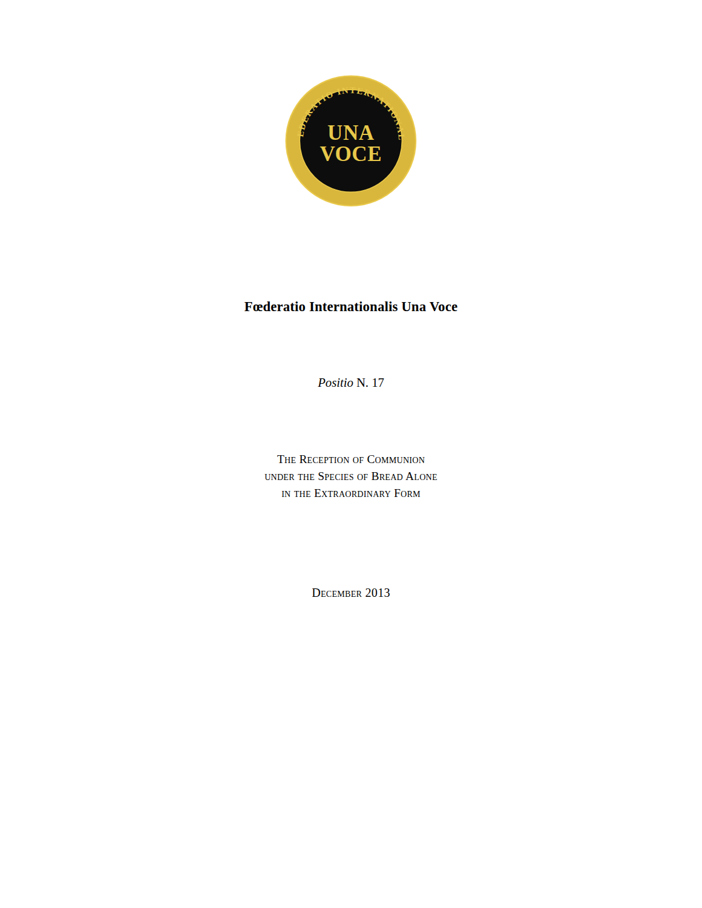FOEDERATIO INTERNATIONALIS · M·CM·LXV · UNA VOCE
Fœderatio Internationalis Una Voce
Positio N. 17
The Reception of Communion
under the Species of Bread Alone
in the Extraordinary Form
December 2013